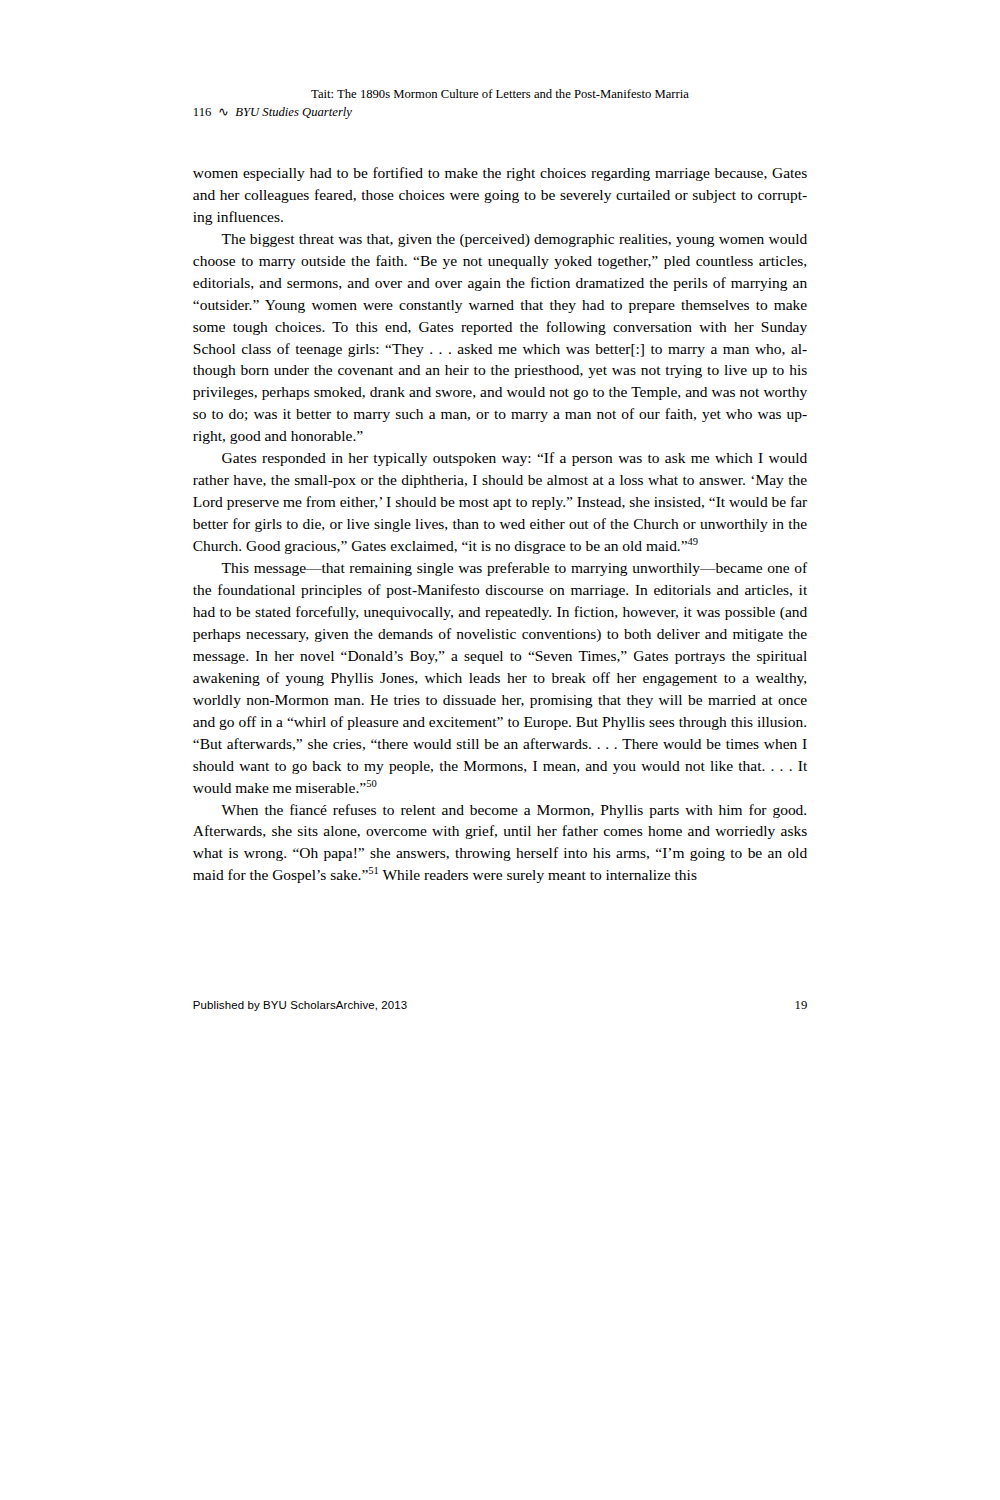Tait: The 1890s Mormon Culture of Letters and the Post-Manifesto Marria
116 ∿ BYU Studies Quarterly
women especially had to be fortified to make the right choices regarding marriage because, Gates and her colleagues feared, those choices were going to be severely curtailed or subject to corrupting influences.
The biggest threat was that, given the (perceived) demographic realities, young women would choose to marry outside the faith. “Be ye not unequally yoked together,” pled countless articles, editorials, and sermons, and over and over again the fiction dramatized the perils of marrying an “outsider.” Young women were constantly warned that they had to prepare themselves to make some tough choices. To this end, Gates reported the following conversation with her Sunday School class of teenage girls: “They . . . asked me which was better[:] to marry a man who, although born under the covenant and an heir to the priesthood, yet was not trying to live up to his privileges, perhaps smoked, drank and swore, and would not go to the Temple, and was not worthy so to do; was it better to marry such a man, or to marry a man not of our faith, yet who was upright, good and honorable.”
Gates responded in her typically outspoken way: “If a person was to ask me which I would rather have, the small-pox or the diphtheria, I should be almost at a loss what to answer. ‘May the Lord preserve me from either,’ I should be most apt to reply.” Instead, she insisted, “It would be far better for girls to die, or live single lives, than to wed either out of the Church or unworthily in the Church. Good gracious,” Gates exclaimed, “it is no disgrace to be an old maid.”49
This message—that remaining single was preferable to marrying unworthily—became one of the foundational principles of post-Manifesto discourse on marriage. In editorials and articles, it had to be stated forcefully, unequivocally, and repeatedly. In fiction, however, it was possible (and perhaps necessary, given the demands of novelistic conventions) to both deliver and mitigate the message. In her novel “Donald’s Boy,” a sequel to “Seven Times,” Gates portrays the spiritual awakening of young Phyllis Jones, which leads her to break off her engagement to a wealthy, worldly non-Mormon man. He tries to dissuade her, promising that they will be married at once and go off in a “whirl of pleasure and excitement” to Europe. But Phyllis sees through this illusion. “But afterwards,” she cries, “there would still be an afterwards. . . . There would be times when I should want to go back to my people, the Mormons, I mean, and you would not like that. . . . It would make me miserable.”50
When the fiancé refuses to relent and become a Mormon, Phyllis parts with him for good. Afterwards, she sits alone, overcome with grief, until her father comes home and worriedly asks what is wrong. “Oh papa!” she answers, throwing herself into his arms, “I’m going to be an old maid for the Gospel’s sake.”51 While readers were surely meant to internalize this
Published by BYU ScholarsArchive, 2013 19